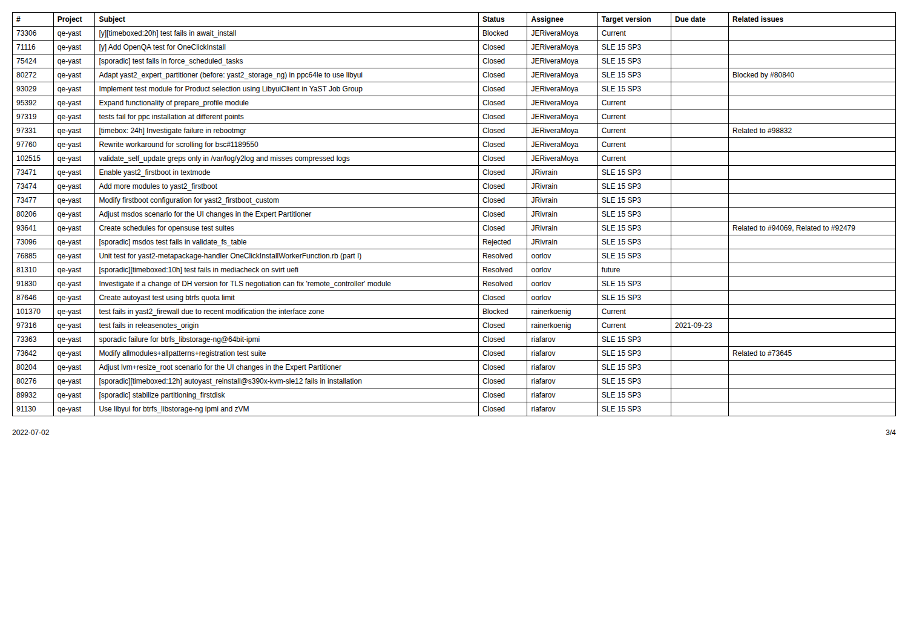| # | Project | Subject | Status | Assignee | Target version | Due date | Related issues |
| --- | --- | --- | --- | --- | --- | --- | --- |
| 73306 | qe-yast | [y][timeboxed:20h] test fails in await_install | Blocked | JERiveraMoya | Current | | |
| 71116 | qe-yast | [y] Add OpenQA test for OneClickInstall | Closed | JERiveraMoya | SLE 15 SP3 | | |
| 75424 | qe-yast | [sporadic] test fails in force_scheduled_tasks | Closed | JERiveraMoya | SLE 15 SP3 | | |
| 80272 | qe-yast | Adapt yast2_expert_partitioner (before: yast2_storage_ng) in ppc64le to use libyui | Closed | JERiveraMoya | SLE 15 SP3 | | Blocked by #80840 |
| 93029 | qe-yast | Implement test module for Product selection using LibyuiClient in YaST Job Group | Closed | JERiveraMoya | SLE 15 SP3 | | |
| 95392 | qe-yast | Expand functionality of prepare_profile module | Closed | JERiveraMoya | Current | | |
| 97319 | qe-yast | tests fail for ppc installation at different points | Closed | JERiveraMoya | Current | | |
| 97331 | qe-yast | [timebox: 24h] Investigate failure in rebootmgr | Closed | JERiveraMoya | Current | | Related to #98832 |
| 97760 | qe-yast | Rewrite workaround for scrolling for bsc#1189550 | Closed | JERiveraMoya | Current | | |
| 102515 | qe-yast | validate_self_update greps only in /var/log/y2log and misses compressed logs | Closed | JERiveraMoya | Current | | |
| 73471 | qe-yast | Enable yast2_firstboot in textmode | Closed | JRivrain | SLE 15 SP3 | | |
| 73474 | qe-yast | Add more modules to yast2_firstboot | Closed | JRivrain | SLE 15 SP3 | | |
| 73477 | qe-yast | Modify firstboot configuration for yast2_firstboot_custom | Closed | JRivrain | SLE 15 SP3 | | |
| 80206 | qe-yast | Adjust msdos scenario for the UI changes in the Expert Partitioner | Closed | JRivrain | SLE 15 SP3 | | |
| 93641 | qe-yast | Create schedules for opensuse test suites | Closed | JRivrain | SLE 15 SP3 | | Related to #94069, Related to #92479 |
| 73096 | qe-yast | [sporadic] msdos test fails in validate_fs_table | Rejected | JRivrain | SLE 15 SP3 | | |
| 76885 | qe-yast | Unit test for yast2-metapackage-handler OneClickInstallWorkerFunction.rb (part I) | Resolved | oorlov | SLE 15 SP3 | | |
| 81310 | qe-yast | [sporadic][timeboxed:10h] test fails in mediacheck on svirt uefi | Resolved | oorlov | future | | |
| 91830 | qe-yast | Investigate if a change of DH version for TLS negotiation can fix 'remote_controller' module | Resolved | oorlov | SLE 15 SP3 | | |
| 87646 | qe-yast | Create autoyast test using btrfs quota limit | Closed | oorlov | SLE 15 SP3 | | |
| 101370 | qe-yast | test fails in yast2_firewall due to recent modification the interface zone | Blocked | rainerkoenig | Current | | |
| 97316 | qe-yast | test fails in releasenotes_origin | Closed | rainerkoenig | Current | 2021-09-23 | |
| 73363 | qe-yast | sporadic failure for btrfs_libstorage-ng@64bit-ipmi | Closed | riafarov | SLE 15 SP3 | | |
| 73642 | qe-yast | Modify allmodules+allpatterns+registration test suite | Closed | riafarov | SLE 15 SP3 | | Related to #73645 |
| 80204 | qe-yast | Adjust lvm+resize_root scenario for the UI changes in the Expert Partitioner | Closed | riafarov | SLE 15 SP3 | | |
| 80276 | qe-yast | [sporadic][timeboxed:12h] autoyast_reinstall@s390x-kvm-sle12 fails in installation | Closed | riafarov | SLE 15 SP3 | | |
| 89932 | qe-yast | [sporadic] stabilize partitioning_firstdisk | Closed | riafarov | SLE 15 SP3 | | |
| 91130 | qe-yast | Use libyui for btrfs_libstorage-ng ipmi and zVM | Closed | riafarov | SLE 15 SP3 | | |
2022-07-02 3/4